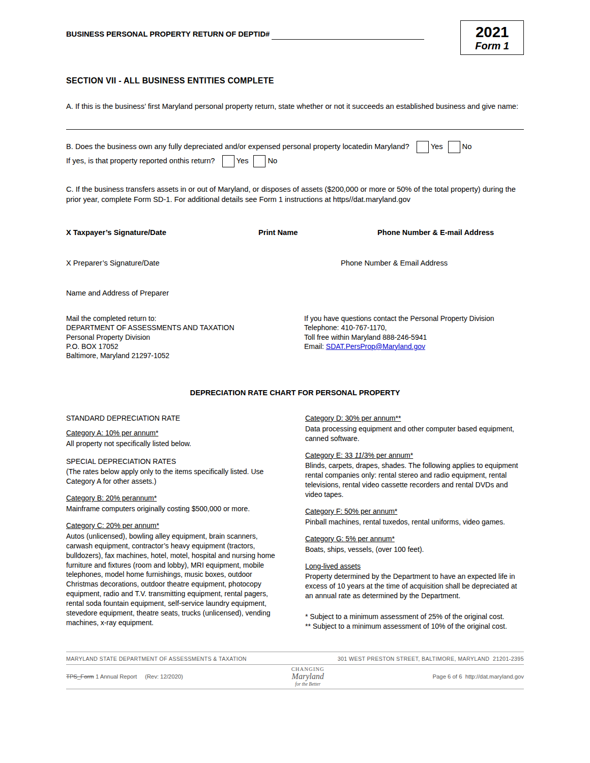BUSINESS PERSONAL PROPERTY RETURN OF DEPTID#
2021
Form 1
SECTION VII - ALL BUSINESS ENTITIES COMPLETE
A. If this is the business’ first Maryland personal property return, state whether or not it succeeds an established business and give name:
B. Does the business own any fully depreciated and/or expensed personal property locatedin Maryland? Yes No
If yes, is that property reported onthis return? Yes No
C. If the business transfers assets in or out of Maryland, or disposes of assets ($200,000 or more or 50% of the total property) during the prior year, complete Form SD-1. For additional details see Form 1 instructions at https//dat.maryland.gov
X Taxpayer’s Signature/Date
Print Name
Phone Number & E-mail Address
X Preparer’s Signature/Date
Phone Number & Email Address
Name and Address of Preparer
Mail the completed return to:
DEPARTMENT OF ASSESSMENTS AND TAXATION
Personal Property Division
P.O. BOX 17052
Baltimore, Maryland 21297-1052
If you have questions contact the Personal Property Division
Telephone: 410-767-1170,
Toll free within Maryland 888-246-5941
Email: SDAT.PersProp@Maryland.gov
DEPRECIATION RATE CHART FOR PERSONAL PROPERTY
STANDARD DEPRECIATION RATE
Category A: 10% per annum*
All property not specifically listed below.
SPECIAL DEPRECIATION RATES
(The rates below apply only to the items specifically listed. Use Category A for other assets.)
Category B: 20% perannum*
Mainframe computers originally costing $500,000 or more.
Category C: 20% per annum*
Autos (unlicensed), bowling alley equipment, brain scanners, carwash equipment, contractor’s heavy equipment (tractors, bulldozers), fax machines, hotel, motel, hospital and nursing home furniture and fixtures (room and lobby), MRI equipment, mobile telephones, model home furnishings, music boxes, outdoor Christmas decorations, outdoor theatre equipment, photocopy equipment, radio and T.V. transmitting equipment, rental pagers, rental soda fountain equipment, self-service laundry equipment, stevedore equipment, theatre seats, trucks (unlicensed), vending machines, x-ray equipment.
Category D: 30% per annum**
Data processing equipment and other computer based equipment, canned software.
Category E: 33 11/3% per annum*
Blinds, carpets, drapes, shades. The following applies to equipment rental companies only: rental stereo and radio equipment, rental televisions, rental video cassette recorders and rental DVDs and video tapes.
Category F: 50% per annum*
Pinball machines, rental tuxedos, rental uniforms, video games.
Category G: 5% per annum*
Boats, ships, vessels, (over 100 feet).
Long-lived assets
Property determined by the Department to have an expected life in excess of 10 years at the time of acquisition shall be depreciated at an annual rate as determined by the Department.
* Subject to a minimum assessment of 25% of the original cost.
** Subject to a minimum assessment of 10% of the original cost.
MARYLAND STATE DEPARTMENT OF ASSESSMENTS & TAXATION 301 WEST PRESTON STREET, BALTIMORE, MARYLAND 21201-2395
TPS_Form 1 Annual Report (Rev: 12/2020) CHANGING
Maryland
for the Better Page 6 of 6 http://dat.maryland.gov